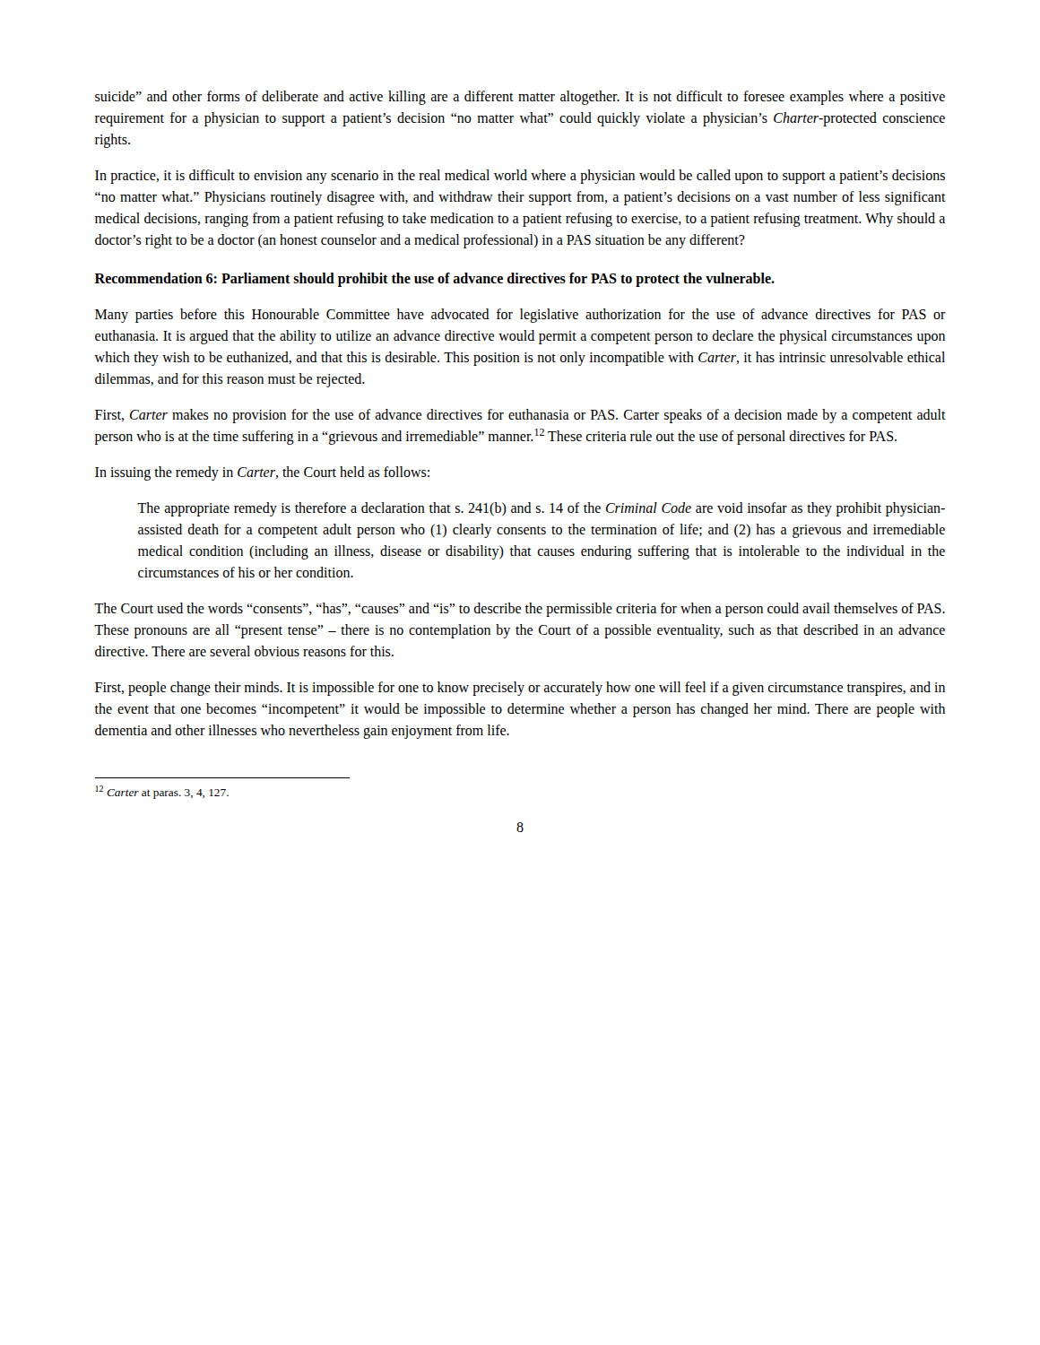suicide” and other forms of deliberate and active killing are a different matter altogether. It is not difficult to foresee examples where a positive requirement for a physician to support a patient’s decision “no matter what” could quickly violate a physician’s Charter-protected conscience rights.
In practice, it is difficult to envision any scenario in the real medical world where a physician would be called upon to support a patient’s decisions “no matter what.” Physicians routinely disagree with, and withdraw their support from, a patient’s decisions on a vast number of less significant medical decisions, ranging from a patient refusing to take medication to a patient refusing to exercise, to a patient refusing treatment. Why should a doctor’s right to be a doctor (an honest counselor and a medical professional) in a PAS situation be any different?
Recommendation 6: Parliament should prohibit the use of advance directives for PAS to protect the vulnerable.
Many parties before this Honourable Committee have advocated for legislative authorization for the use of advance directives for PAS or euthanasia. It is argued that the ability to utilize an advance directive would permit a competent person to declare the physical circumstances upon which they wish to be euthanized, and that this is desirable. This position is not only incompatible with Carter, it has intrinsic unresolvable ethical dilemmas, and for this reason must be rejected.
First, Carter makes no provision for the use of advance directives for euthanasia or PAS. Carter speaks of a decision made by a competent adult person who is at the time suffering in a “grievous and irremediable” manner.12 These criteria rule out the use of personal directives for PAS.
In issuing the remedy in Carter, the Court held as follows:
The appropriate remedy is therefore a declaration that s. 241(b) and s. 14 of the Criminal Code are void insofar as they prohibit physician-assisted death for a competent adult person who (1) clearly consents to the termination of life; and (2) has a grievous and irremediable medical condition (including an illness, disease or disability) that causes enduring suffering that is intolerable to the individual in the circumstances of his or her condition.
The Court used the words “consents”, “has”, “causes” and “is” to describe the permissible criteria for when a person could avail themselves of PAS. These pronouns are all “present tense” – there is no contemplation by the Court of a possible eventuality, such as that described in an advance directive. There are several obvious reasons for this.
First, people change their minds. It is impossible for one to know precisely or accurately how one will feel if a given circumstance transpires, and in the event that one becomes “incompetent” it would be impossible to determine whether a person has changed her mind. There are people with dementia and other illnesses who nevertheless gain enjoyment from life.
12 Carter at paras. 3, 4, 127.
8